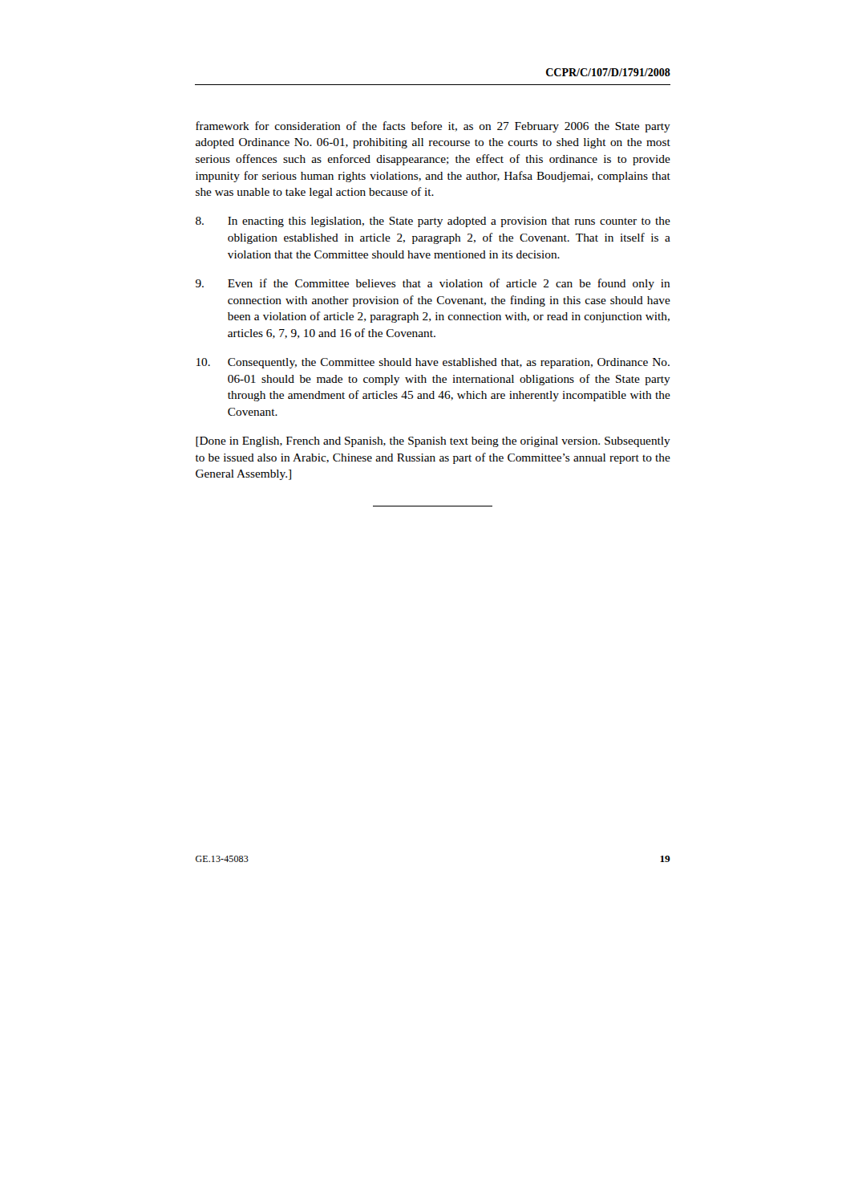CCPR/C/107/D/1791/2008
framework for consideration of the facts before it, as on 27 February 2006 the State party adopted Ordinance No. 06-01, prohibiting all recourse to the courts to shed light on the most serious offences such as enforced disappearance; the effect of this ordinance is to provide impunity for serious human rights violations, and the author, Hafsa Boudjemai, complains that she was unable to take legal action because of it.
8. In enacting this legislation, the State party adopted a provision that runs counter to the obligation established in article 2, paragraph 2, of the Covenant. That in itself is a violation that the Committee should have mentioned in its decision.
9. Even if the Committee believes that a violation of article 2 can be found only in connection with another provision of the Covenant, the finding in this case should have been a violation of article 2, paragraph 2, in connection with, or read in conjunction with, articles 6, 7, 9, 10 and 16 of the Covenant.
10. Consequently, the Committee should have established that, as reparation, Ordinance No. 06-01 should be made to comply with the international obligations of the State party through the amendment of articles 45 and 46, which are inherently incompatible with the Covenant.
[Done in English, French and Spanish, the Spanish text being the original version. Subsequently to be issued also in Arabic, Chinese and Russian as part of the Committee’s annual report to the General Assembly.]
GE.13-45083 19